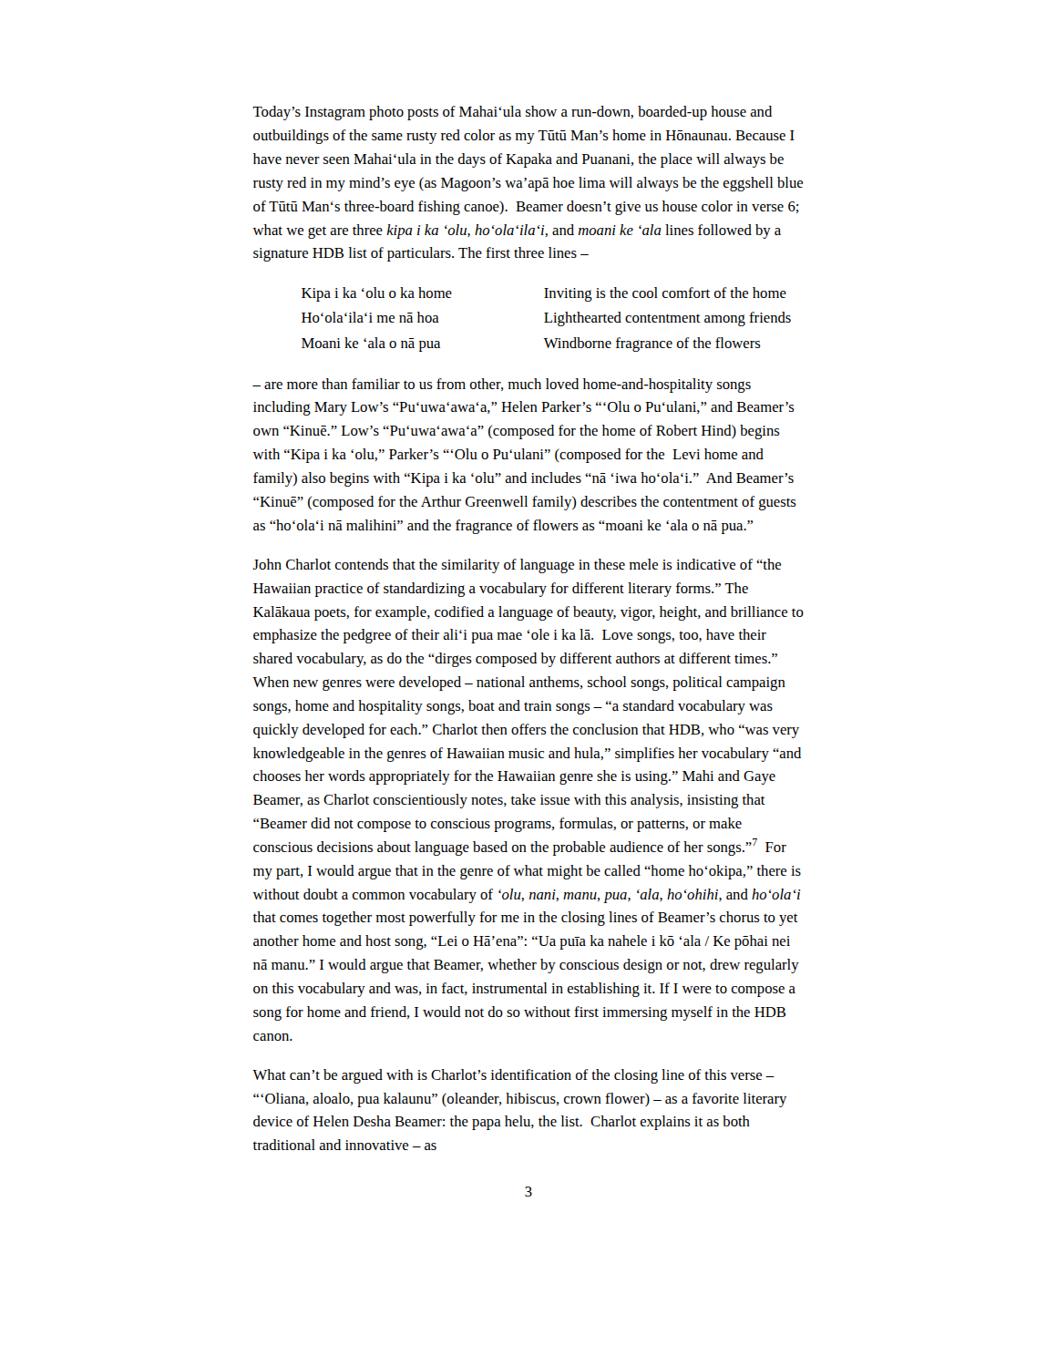Today’s Instagram photo posts of Mahai‘ula show a run-down, boarded-up house and outbuildings of the same rusty red color as my Tūtū Man’s home in Hōnaunau. Because I have never seen Mahai‘ula in the days of Kapaka and Puanani, the place will always be rusty red in my mind’s eye (as Magoon’s wa’apā hoe lima will always be the eggshell blue of Tūtū Man‘s three-board fishing canoe). Beamer doesn’t give us house color in verse 6; what we get are three kipa i ka ‘olu, ho‘ola‘ila‘i, and moani ke ‘ala lines followed by a signature HDB list of particulars. The first three lines –
| Kipa i ka ‘olu o ka home | Inviting is the cool comfort of the home |
| Ho‘ola‘ila‘i me nā hoa | Lighthearted contentment among friends |
| Moani ke ‘ala o nā pua | Windborne fragrance of the flowers |
– are more than familiar to us from other, much loved home-and-hospitality songs including Mary Low’s “Pu‘uwa‘awa‘a,” Helen Parker’s “‘Olu o Pu‘ulani,” and Beamer’s own “Kinuē.” Low’s “Pu‘uwa‘awa‘a” (composed for the home of Robert Hind) begins with “Kipa i ka ‘olu,” Parker’s “‘Olu o Pu‘ulani” (composed for the Levi home and family) also begins with “Kipa i ka ‘olu” and includes “nā ‘iwa ho‘ola‘i.” And Beamer’s “Kinuē” (composed for the Arthur Greenwell family) describes the contentment of guests as “ho‘ola‘i nā malihini” and the fragrance of flowers as “moani ke ‘ala o nā pua.”
John Charlot contends that the similarity of language in these mele is indicative of “the Hawaiian practice of standardizing a vocabulary for different literary forms.” The Kalākaua poets, for example, codified a language of beauty, vigor, height, and brilliance to emphasize the pedgree of their ali‘i pua mae ‘ole i ka lā. Love songs, too, have their shared vocabulary, as do the “dirges composed by different authors at different times.” When new genres were developed – national anthems, school songs, political campaign songs, home and hospitality songs, boat and train songs – “a standard vocabulary was quickly developed for each.” Charlot then offers the conclusion that HDB, who “was very knowledgeable in the genres of Hawaiian music and hula,” simplifies her vocabulary “and chooses her words appropriately for the Hawaiian genre she is using.” Mahi and Gaye Beamer, as Charlot conscientiously notes, take issue with this analysis, insisting that “Beamer did not compose to conscious programs, formulas, or patterns, or make conscious decisions about language based on the probable audience of her songs.”7 For my part, I would argue that in the genre of what might be called “home ho‘okipa,” there is without doubt a common vocabulary of ‘olu, nani, manu, pua, ‘ala, ho‘ohihi, and ho‘ola‘i that comes together most powerfully for me in the closing lines of Beamer’s chorus to yet another home and host song, “Lei o Hā’ena”: “Ua puīa ka nahele i kō ‘ala / Ke pōhai nei nā manu.” I would argue that Beamer, whether by conscious design or not, drew regularly on this vocabulary and was, in fact, instrumental in establishing it. If I were to compose a song for home and friend, I would not do so without first immersing myself in the HDB canon.
What can’t be argued with is Charlot’s identification of the closing line of this verse – “‘Oliana, aloalo, pua kalaunu” (oleander, hibiscus, crown flower) – as a favorite literary device of Helen Desha Beamer: the papa helu, the list. Charlot explains it as both traditional and innovative – as
3